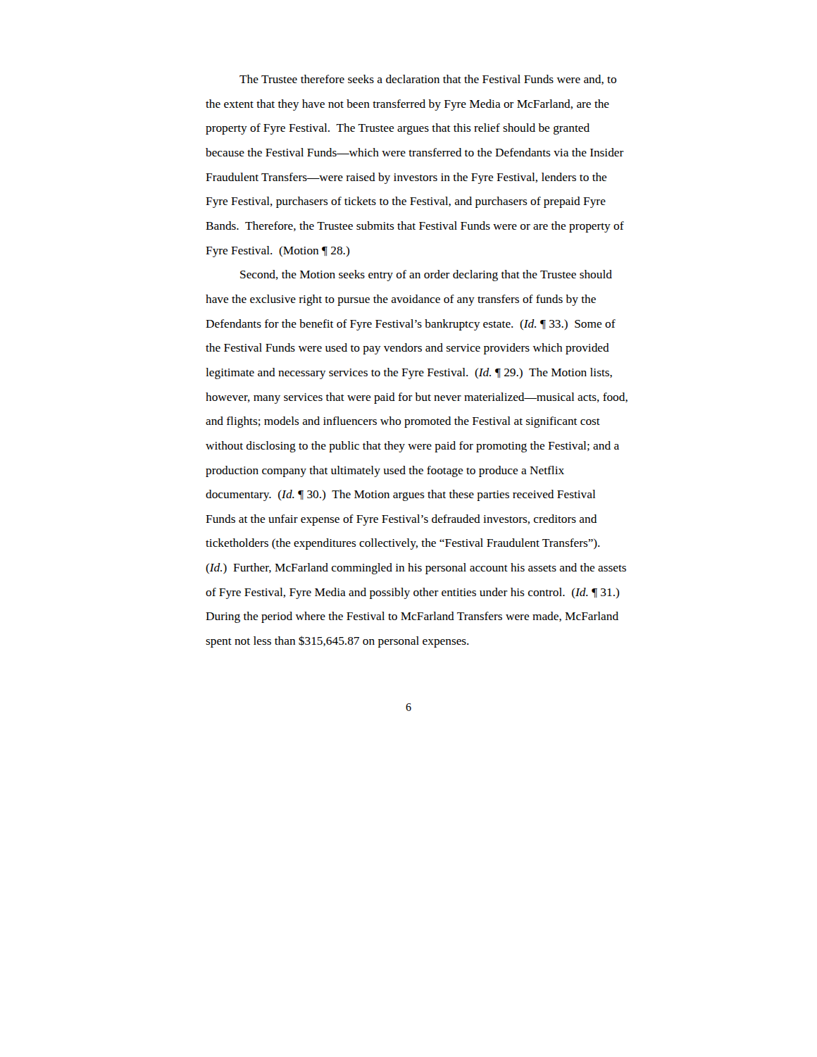The Trustee therefore seeks a declaration that the Festival Funds were and, to the extent that they have not been transferred by Fyre Media or McFarland, are the property of Fyre Festival. The Trustee argues that this relief should be granted because the Festival Funds—which were transferred to the Defendants via the Insider Fraudulent Transfers—were raised by investors in the Fyre Festival, lenders to the Fyre Festival, purchasers of tickets to the Festival, and purchasers of prepaid Fyre Bands. Therefore, the Trustee submits that Festival Funds were or are the property of Fyre Festival. (Motion ¶ 28.)
Second, the Motion seeks entry of an order declaring that the Trustee should have the exclusive right to pursue the avoidance of any transfers of funds by the Defendants for the benefit of Fyre Festival’s bankruptcy estate. (Id. ¶ 33.) Some of the Festival Funds were used to pay vendors and service providers which provided legitimate and necessary services to the Fyre Festival. (Id. ¶ 29.) The Motion lists, however, many services that were paid for but never materialized—musical acts, food, and flights; models and influencers who promoted the Festival at significant cost without disclosing to the public that they were paid for promoting the Festival; and a production company that ultimately used the footage to produce a Netflix documentary. (Id. ¶ 30.) The Motion argues that these parties received Festival Funds at the unfair expense of Fyre Festival’s defrauded investors, creditors and ticketholders (the expenditures collectively, the “Festival Fraudulent Transfers”). (Id.) Further, McFarland commingled in his personal account his assets and the assets of Fyre Festival, Fyre Media and possibly other entities under his control. (Id. ¶ 31.) During the period where the Festival to McFarland Transfers were made, McFarland spent not less than $315,645.87 on personal expenses.
6